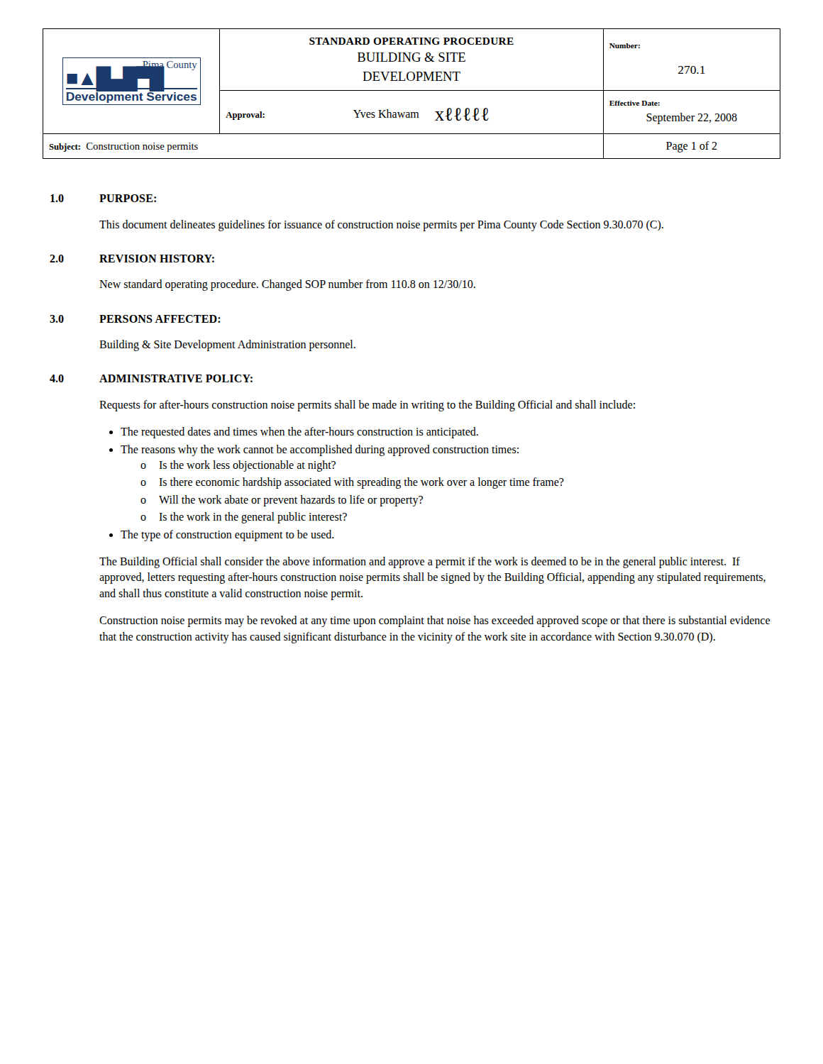| Pima County ■▲█▄█▀█ Development Services | STANDARD OPERATING PROCEDURE BUILDING & SITE DEVELOPMENT | Number: 270.1 |
| Approval: Yves Khawam xℓℓℓℓℓ | Effective Date: September 22, 2008 |
| Subject: Construction noise permits | Page 1 of 2 |
1.0 PURPOSE:
This document delineates guidelines for issuance of construction noise permits per Pima County Code Section 9.30.070 (C).
2.0 REVISION HISTORY:
New standard operating procedure. Changed SOP number from 110.8 on 12/30/10.
3.0 PERSONS AFFECTED:
Building & Site Development Administration personnel.
4.0 ADMINISTRATIVE POLICY:
Requests for after-hours construction noise permits shall be made in writing to the Building Official and shall include:
The requested dates and times when the after-hours construction is anticipated.
The reasons why the work cannot be accomplished during approved construction times:
Is the work less objectionable at night?
Is there economic hardship associated with spreading the work over a longer time frame?
Will the work abate or prevent hazards to life or property?
Is the work in the general public interest?
The type of construction equipment to be used.
The Building Official shall consider the above information and approve a permit if the work is deemed to be in the general public interest. If approved, letters requesting after-hours construction noise permits shall be signed by the Building Official, appending any stipulated requirements, and shall thus constitute a valid construction noise permit.
Construction noise permits may be revoked at any time upon complaint that noise has exceeded approved scope or that there is substantial evidence that the construction activity has caused significant disturbance in the vicinity of the work site in accordance with Section 9.30.070 (D).